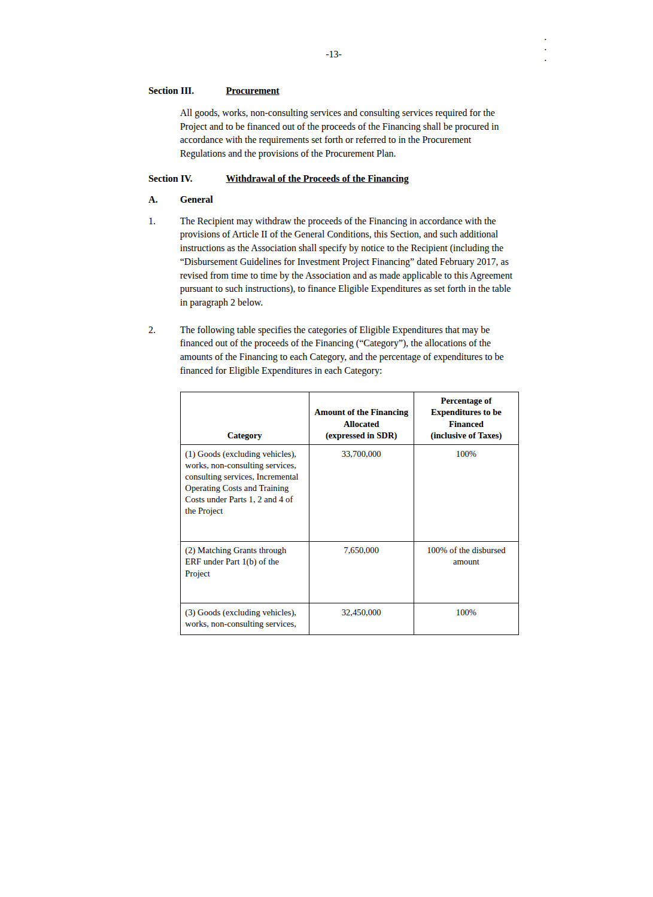.
.
.
-13-
Section III. Procurement
All goods, works, non-consulting services and consulting services required for the Project and to be financed out of the proceeds of the Financing shall be procured in accordance with the requirements set forth or referred to in the Procurement Regulations and the provisions of the Procurement Plan.
Section IV. Withdrawal of the Proceeds of the Financing
A. General
1. The Recipient may withdraw the proceeds of the Financing in accordance with the provisions of Article II of the General Conditions, this Section, and such additional instructions as the Association shall specify by notice to the Recipient (including the “Disbursement Guidelines for Investment Project Financing” dated February 2017, as revised from time to time by the Association and as made applicable to this Agreement pursuant to such instructions), to finance Eligible Expenditures as set forth in the table in paragraph 2 below.
2. The following table specifies the categories of Eligible Expenditures that may be financed out of the proceeds of the Financing (“Category”), the allocations of the amounts of the Financing to each Category, and the percentage of expenditures to be financed for Eligible Expenditures in each Category:
| Category | Amount of the Financing Allocated (expressed in SDR) | Percentage of Expenditures to be Financed (inclusive of Taxes) |
| --- | --- | --- |
| (1) Goods (excluding vehicles), works, non-consulting services, consulting services, Incremental Operating Costs and Training Costs under Parts 1, 2 and 4 of the Project | 33,700,000 | 100% |
| (2) Matching Grants through ERF under Part 1(b) of the Project | 7,650,000 | 100% of the disbursed amount |
| (3) Goods (excluding vehicles), works, non-consulting services, | 32,450,000 | 100% |